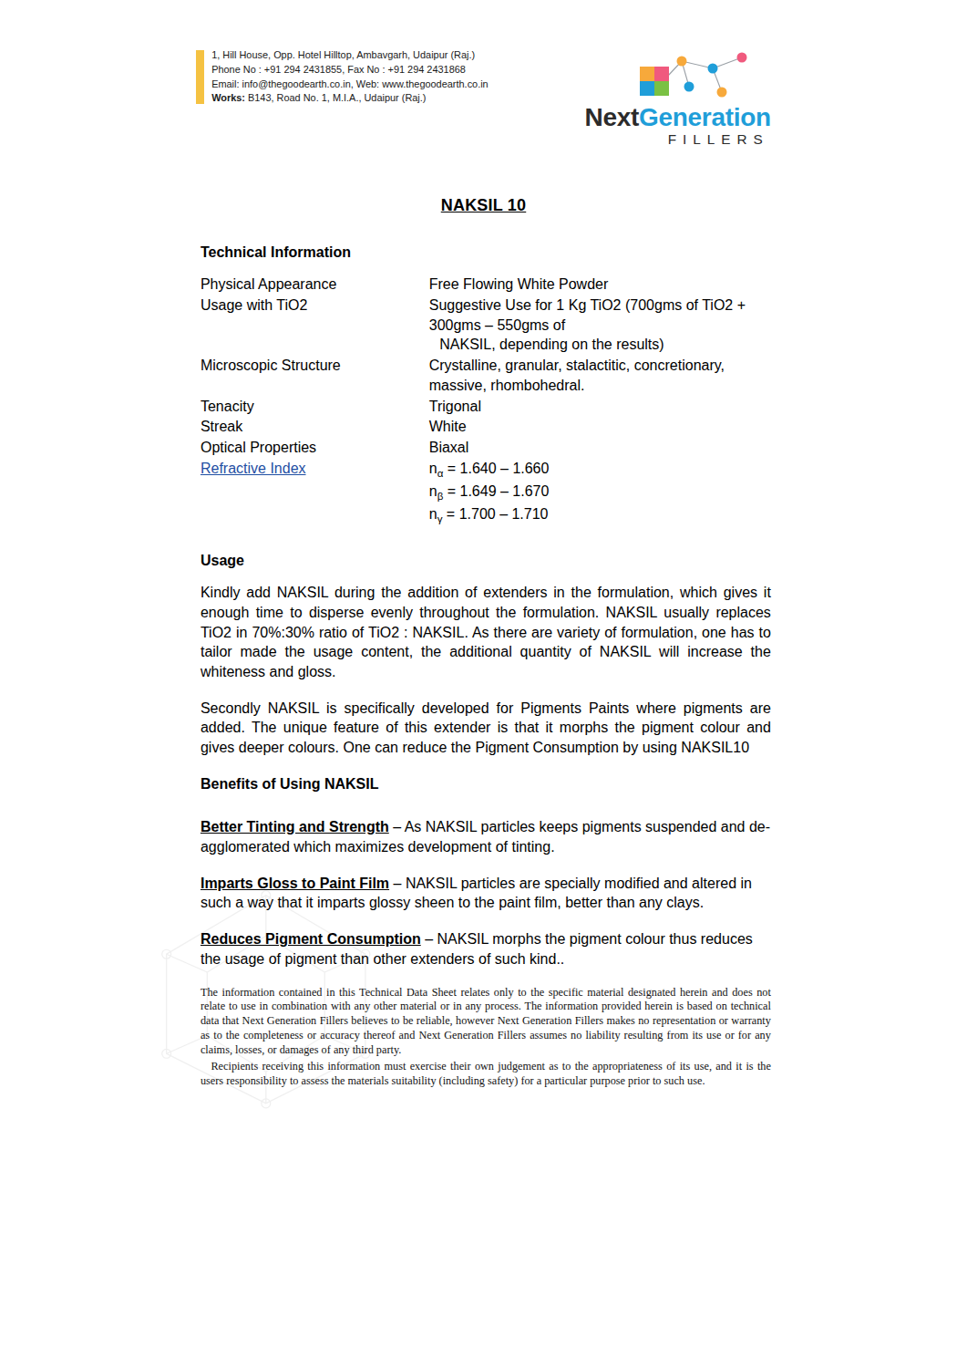1, Hill House, Opp. Hotel Hilltop, Ambavgarh, Udaipur (Raj.)
Phone No : +91 294 2431855, Fax No : +91 294 2431868
Email: info@thegoodearth.co.in, Web: www.thegoodearth.co.in
Works: B143, Road No. 1, M.I.A., Udaipur (Raj.)
Next Generation
FILLERS
NAKSIL 10
Technical Information
| Physical Appearance | Free Flowing White Powder |
| Usage with TiO2 | Suggestive Use for 1 Kg TiO2 (700gms of TiO2 + 300gms – 550gms of NAKSIL, depending on the results) |
| Microscopic Structure | Crystalline, granular, stalactitic, concretionary, massive, rhombohedral. |
| Tenacity | Trigonal |
| Streak | White |
| Optical Properties | Biaxal |
| Refractive Index | n α = 1.640 – 1.660 n β = 1.649 – 1.670 n γ = 1.700 – 1.710 |
Usage
Kindly add NAKSIL during the addition of extenders in the formulation, which gives it enough time to disperse evenly throughout the formulation. NAKSIL usually replaces TiO2 in 70%:30% ratio of TiO2 : NAKSIL. As there are variety of formulation, one has to tailor made the usage content, the additional quantity of NAKSIL will increase the whiteness and gloss.
Secondly NAKSIL is specifically developed for Pigments Paints where pigments are added. The unique feature of this extender is that it morphs the pigment colour and gives deeper colours. One can reduce the Pigment Consumption by using NAKSIL10
Benefits of Using NAKSIL
Better Tinting and Strength – As NAKSIL particles keeps pigments suspended and de-agglomerated which maximizes development of tinting.
Imparts Gloss to Paint Film – NAKSIL particles are specially modified and altered in such a way that it imparts glossy sheen to the paint film, better than any clays.
Reduces Pigment Consumption – NAKSIL morphs the pigment colour thus reduces the usage of pigment than other extenders of such kind..
The information contained in this Technical Data Sheet relates only to the specific material designated herein and does not relate to use in combination with any other material or in any process. The information provided herein is based on technical data that Next Generation Fillers believes to be reliable, however Next Generation Fillers makes no representation or warranty as to the completeness or accuracy thereof and Next Generation Fillers assumes no liability resulting from its use or for any claims, losses, or damages of any third party.
Recipients receiving this information must exercise their own judgement as to the appropriateness of its use, and it is the users responsibility to assess the materials suitability (including safety) for a particular purpose prior to such use.